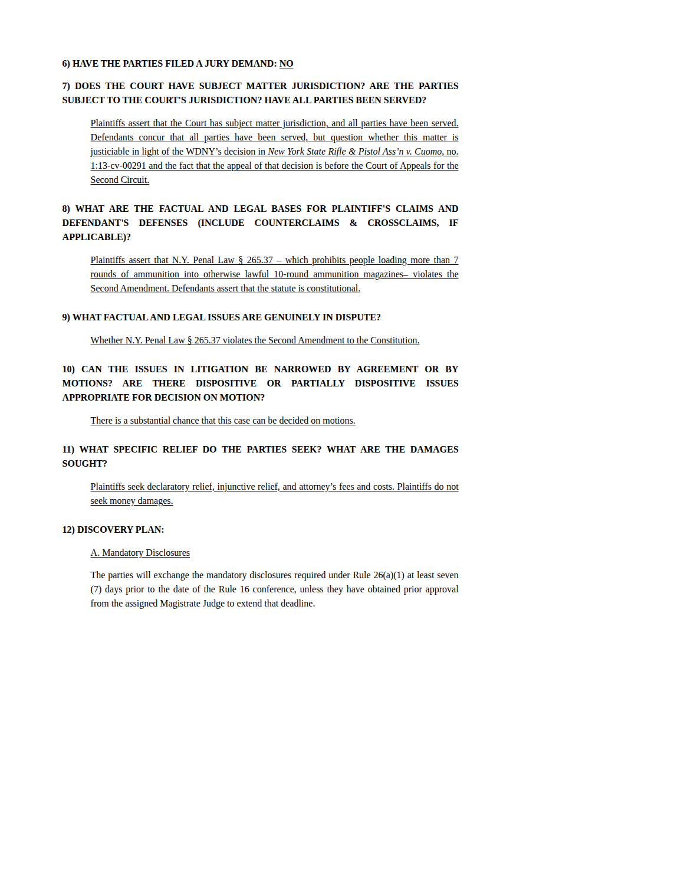6) Have the parties filed a jury demand: NO
7) Does the court have subject matter jurisdiction? Are the parties subject to the court's jurisdiction? Have all parties been served?
Plaintiffs assert that the Court has subject matter jurisdiction, and all parties have been served. Defendants concur that all parties have been served, but question whether this matter is justiciable in light of the WDNY’s decision in New York State Rifle & Pistol Ass’n v. Cuomo, no. 1:13-cv-00291 and the fact that the appeal of that decision is before the Court of Appeals for the Second Circuit.
8) What are the factual and legal bases for plaintiff's claims and defendant's defenses (include counterclaims & crossclaims, if applicable)?
Plaintiffs assert that N.Y. Penal Law § 265.37 – which prohibits people loading more than 7 rounds of ammunition into otherwise lawful 10-round ammunition magazines– violates the Second Amendment. Defendants assert that the statute is constitutional.
9) What factual and legal issues are genuinely in dispute?
Whether N.Y. Penal Law § 265.37 violates the Second Amendment to the Constitution.
10) Can the issues in litigation be narrowed by agreement or by motions? Are there dispositive or partially dispositive issues appropriate for decision on motion?
There is a substantial chance that this case can be decided on motions.
11) What specific relief do the parties seek? What are the damages sought?
Plaintiffs seek declaratory relief, injunctive relief, and attorney’s fees and costs. Plaintiffs do not seek money damages.
12) Discovery plan:
A. Mandatory Disclosures
The parties will exchange the mandatory disclosures required under Rule 26(a)(1) at least seven (7) days prior to the date of the Rule 16 conference, unless they have obtained prior approval from the assigned Magistrate Judge to extend that deadline.